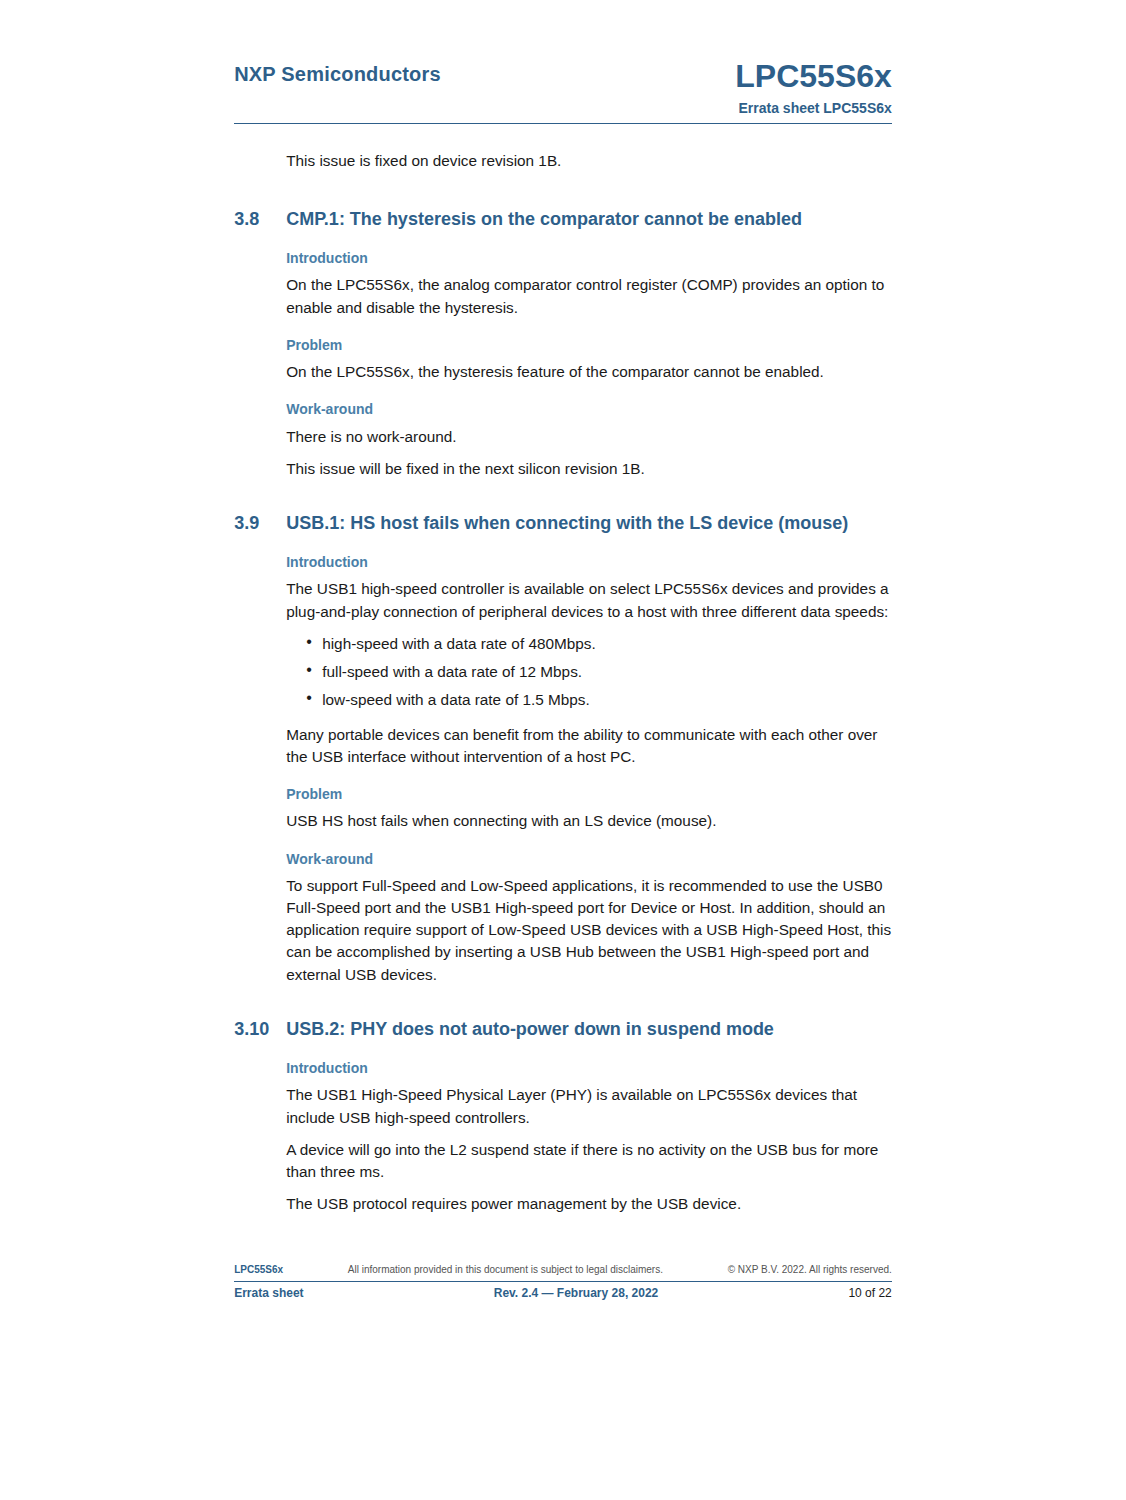NXP Semiconductors
LPC55S6x
Errata sheet LPC55S6x
This issue is fixed on device revision 1B.
3.8 CMP.1: The hysteresis on the comparator cannot be enabled
Introduction
On the LPC55S6x, the analog comparator control register (COMP) provides an option to enable and disable the hysteresis.
Problem
On the LPC55S6x, the hysteresis feature of the comparator cannot be enabled.
Work-around
There is no work-around.
This issue will be fixed in the next silicon revision 1B.
3.9 USB.1: HS host fails when connecting with the LS device (mouse)
Introduction
The USB1 high-speed controller is available on select LPC55S6x devices and provides a plug-and-play connection of peripheral devices to a host with three different data speeds:
high-speed with a data rate of 480Mbps.
full-speed with a data rate of 12 Mbps.
low-speed with a data rate of 1.5 Mbps.
Many portable devices can benefit from the ability to communicate with each other over the USB interface without intervention of a host PC.
Problem
USB HS host fails when connecting with an LS device (mouse).
Work-around
To support Full-Speed and Low-Speed applications, it is recommended to use the USB0 Full-Speed port and the USB1 High-speed port for Device or Host. In addition, should an application require support of Low-Speed USB devices with a USB High-Speed Host, this can be accomplished by inserting a USB Hub between the USB1 High-speed port and external USB devices.
3.10 USB.2: PHY does not auto-power down in suspend mode
Introduction
The USB1 High-Speed Physical Layer (PHY) is available on LPC55S6x devices that include USB high-speed controllers.
A device will go into the L2 suspend state if there is no activity on the USB bus for more than three ms.
The USB protocol requires power management by the USB device.
LPC55S6x
All information provided in this document is subject to legal disclaimers.
© NXP B.V. 2022. All rights reserved.
Errata sheet
Rev. 2.4 — February 28, 2022
10 of 22